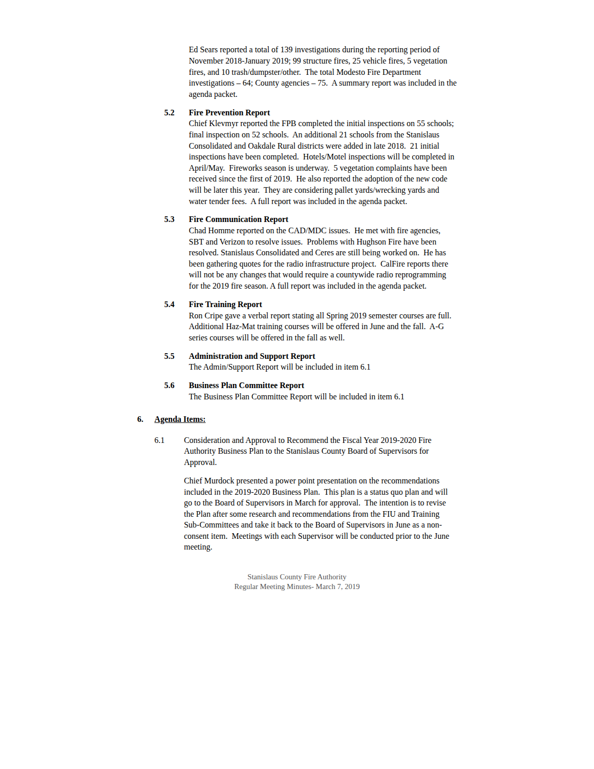Ed Sears reported a total of 139 investigations during the reporting period of November 2018-January 2019; 99 structure fires, 25 vehicle fires, 5 vegetation fires, and 10 trash/dumpster/other. The total Modesto Fire Department investigations – 64; County agencies – 75. A summary report was included in the agenda packet.
5.2 Fire Prevention Report
Chief Klevmyr reported the FPB completed the initial inspections on 55 schools; final inspection on 52 schools. An additional 21 schools from the Stanislaus Consolidated and Oakdale Rural districts were added in late 2018. 21 initial inspections have been completed. Hotels/Motel inspections will be completed in April/May. Fireworks season is underway. 5 vegetation complaints have been received since the first of 2019. He also reported the adoption of the new code will be later this year. They are considering pallet yards/wrecking yards and water tender fees. A full report was included in the agenda packet.
5.3 Fire Communication Report
Chad Homme reported on the CAD/MDC issues. He met with fire agencies, SBT and Verizon to resolve issues. Problems with Hughson Fire have been resolved. Stanislaus Consolidated and Ceres are still being worked on. He has been gathering quotes for the radio infrastructure project. CalFire reports there will not be any changes that would require a countywide radio reprogramming for the 2019 fire season. A full report was included in the agenda packet.
5.4 Fire Training Report
Ron Cripe gave a verbal report stating all Spring 2019 semester courses are full. Additional Haz-Mat training courses will be offered in June and the fall. A-G series courses will be offered in the fall as well.
5.5 Administration and Support Report
The Admin/Support Report will be included in item 6.1
5.6 Business Plan Committee Report
The Business Plan Committee Report will be included in item 6.1
6. Agenda Items:
6.1
Consideration and Approval to Recommend the Fiscal Year 2019-2020 Fire Authority Business Plan to the Stanislaus County Board of Supervisors for Approval.
Chief Murdock presented a power point presentation on the recommendations included in the 2019-2020 Business Plan. This plan is a status quo plan and will go to the Board of Supervisors in March for approval. The intention is to revise the Plan after some research and recommendations from the FIU and Training Sub-Committees and take it back to the Board of Supervisors in June as a non-consent item. Meetings with each Supervisor will be conducted prior to the June meeting.
Stanislaus County Fire Authority
Regular Meeting Minutes- March 7, 2019